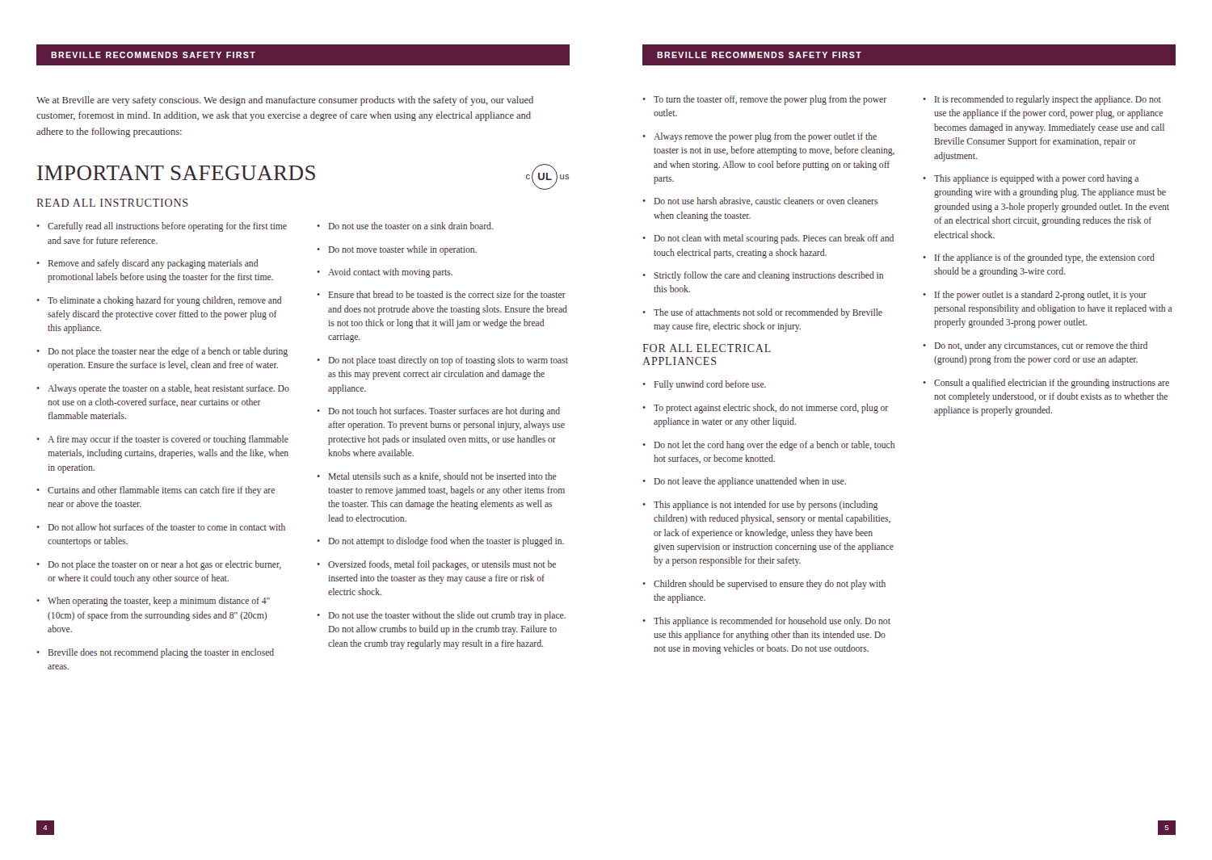BREVILLE RECOMMENDS SAFETY FIRST
We at Breville are very safety conscious. We design and manufacture consumer products with the safety of you, our valued customer, foremost in mind. In addition, we ask that you exercise a degree of care when using any electrical appliance and adhere to the following precautions:
cULus
IMPORTANT SAFEGUARDS
READ ALL INSTRUCTIONS
Carefully read all instructions before operating for the first time and save for future reference.
Remove and safely discard any packaging materials and promotional labels before using the toaster for the first time.
To eliminate a choking hazard for young children, remove and safely discard the protective cover fitted to the power plug of this appliance.
Do not place the toaster near the edge of a bench or table during operation. Ensure the surface is level, clean and free of water.
Always operate the toaster on a stable, heat resistant surface. Do not use on a cloth-covered surface, near curtains or other flammable materials.
A fire may occur if the toaster is covered or touching flammable materials, including curtains, draperies, walls and the like, when in operation.
Curtains and other flammable items can catch fire if they are near or above the toaster.
Do not allow hot surfaces of the toaster to come in contact with countertops or tables.
Do not place the toaster on or near a hot gas or electric burner, or where it could touch any other source of heat.
When operating the toaster, keep a minimum distance of 4" (10cm) of space from the surrounding sides and 8" (20cm) above.
Breville does not recommend placing the toaster in enclosed areas.
Do not use the toaster on a sink drain board.
Do not move toaster while in operation.
Avoid contact with moving parts.
Ensure that bread to be toasted is the correct size for the toaster and does not protrude above the toasting slots. Ensure the bread is not too thick or long that it will jam or wedge the bread carriage.
Do not place toast directly on top of toasting slots to warm toast as this may prevent correct air circulation and damage the appliance.
Do not touch hot surfaces. Toaster surfaces are hot during and after operation. To prevent burns or personal injury, always use protective hot pads or insulated oven mitts, or use handles or knobs where available.
Metal utensils such as a knife, should not be inserted into the toaster to remove jammed toast, bagels or any other items from the toaster. This can damage the heating elements as well as lead to electrocution.
Do not attempt to dislodge food when the toaster is plugged in.
Oversized foods, metal foil packages, or utensils must not be inserted into the toaster as they may cause a fire or risk of electric shock.
Do not use the toaster without the slide out crumb tray in place. Do not allow crumbs to build up in the crumb tray. Failure to clean the crumb tray regularly may result in a fire hazard.
4
BREVILLE RECOMMENDS SAFETY FIRST
To turn the toaster off, remove the power plug from the power outlet.
Always remove the power plug from the power outlet if the toaster is not in use, before attempting to move, before cleaning, and when storing. Allow to cool before putting on or taking off parts.
Do not use harsh abrasive, caustic cleaners or oven cleaners when cleaning the toaster.
Do not clean with metal scouring pads. Pieces can break off and touch electrical parts, creating a shock hazard.
Strictly follow the care and cleaning instructions described in this book.
The use of attachments not sold or recommended by Breville may cause fire, electric shock or injury.
FOR ALL ELECTRICAL
APPLIANCES
Fully unwind cord before use.
To protect against electric shock, do not immerse cord, plug or appliance in water or any other liquid.
Do not let the cord hang over the edge of a bench or table, touch hot surfaces, or become knotted.
Do not leave the appliance unattended when in use.
This appliance is not intended for use by persons (including children) with reduced physical, sensory or mental capabilities, or lack of experience or knowledge, unless they have been given supervision or instruction concerning use of the appliance by a person responsible for their safety.
Children should be supervised to ensure they do not play with the appliance.
This appliance is recommended for household use only. Do not use this appliance for anything other than its intended use. Do not use in moving vehicles or boats. Do not use outdoors.
It is recommended to regularly inspect the appliance. Do not use the appliance if the power cord, power plug, or appliance becomes damaged in anyway. Immediately cease use and call Breville Consumer Support for examination, repair or adjustment.
This appliance is equipped with a power cord having a grounding wire with a grounding plug. The appliance must be grounded using a 3-hole properly grounded outlet. In the event of an electrical short circuit, grounding reduces the risk of electrical shock.
If the appliance is of the grounded type, the extension cord should be a grounding 3-wire cord.
If the power outlet is a standard 2-prong outlet, it is your personal responsibility and obligation to have it replaced with a properly grounded 3-prong power outlet.
Do not, under any circumstances, cut or remove the third (ground) prong from the power cord or use an adapter.
Consult a qualified electrician if the grounding instructions are not completely understood, or if doubt exists as to whether the appliance is properly grounded.
5